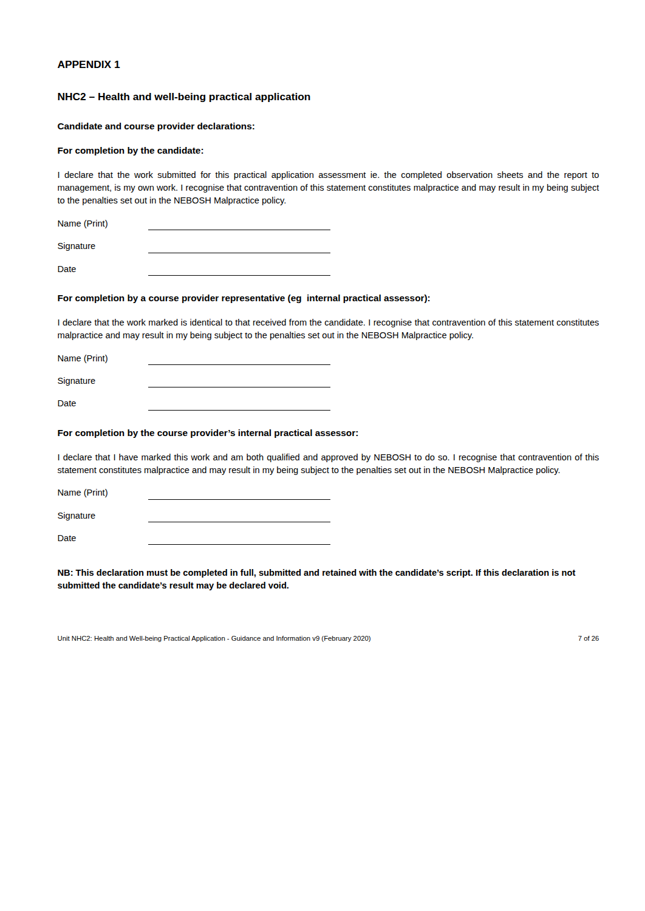APPENDIX 1
NHC2 – Health and well-being practical application
Candidate and course provider declarations:
For completion by the candidate:
I declare that the work submitted for this practical application assessment ie. the completed observation sheets and the report to management, is my own work. I recognise that contravention of this statement constitutes malpractice and may result in my being subject to the penalties set out in the NEBOSH Malpractice policy.
Name (Print)
Signature
Date
For completion by a course provider representative (eg internal practical assessor):
I declare that the work marked is identical to that received from the candidate. I recognise that contravention of this statement constitutes malpractice and may result in my being subject to the penalties set out in the NEBOSH Malpractice policy.
Name (Print)
Signature
Date
For completion by the course provider’s internal practical assessor:
I declare that I have marked this work and am both qualified and approved by NEBOSH to do so. I recognise that contravention of this statement constitutes malpractice and may result in my being subject to the penalties set out in the NEBOSH Malpractice policy.
Name (Print)
Signature
Date
NB: This declaration must be completed in full, submitted and retained with the candidate’s script. If this declaration is not submitted the candidate’s result may be declared void.
Unit NHC2: Health and Well-being Practical Application - Guidance and Information v9 (February 2020) 7 of 26